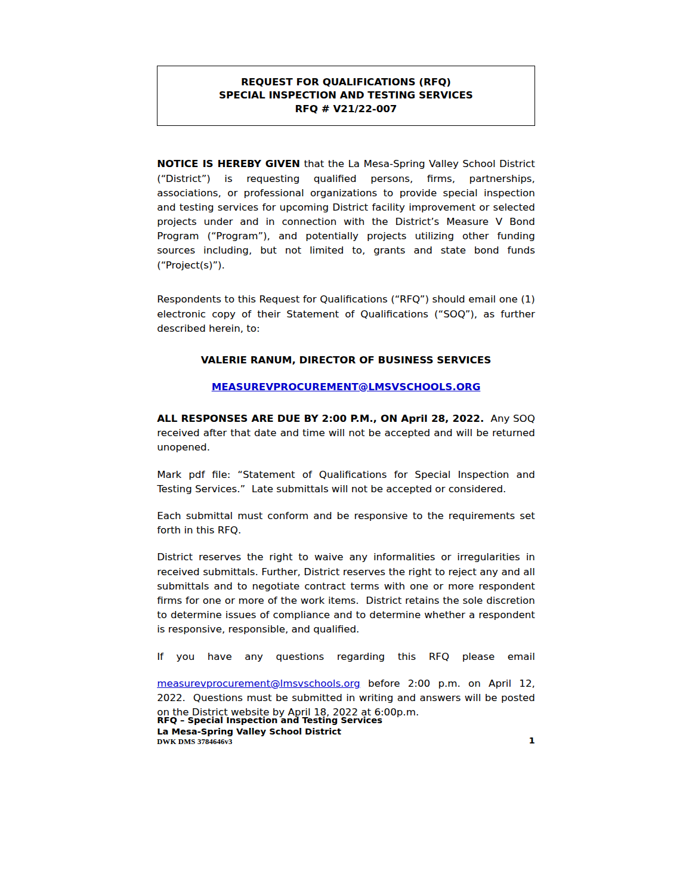REQUEST FOR QUALIFICATIONS (RFQ)
SPECIAL INSPECTION AND TESTING SERVICES
RFQ # V21/22-007
NOTICE IS HEREBY GIVEN that the La Mesa-Spring Valley School District (“District”) is requesting qualified persons, firms, partnerships, associations, or professional organizations to provide special inspection and testing services for upcoming District facility improvement or selected projects under and in connection with the District’s Measure V Bond Program (“Program”), and potentially projects utilizing other funding sources including, but not limited to, grants and state bond funds (“Project(s)”).
Respondents to this Request for Qualifications (“RFQ”) should email one (1) electronic copy of their Statement of Qualifications (“SOQ”), as further described herein, to:
VALERIE RANUM, DIRECTOR OF BUSINESS SERVICES
MEASUREVPROCUREMENT@LMSVSCHOOLS.ORG
ALL RESPONSES ARE DUE BY 2:00 P.M., ON April 28, 2022. Any SOQ received after that date and time will not be accepted and will be returned unopened.
Mark pdf file: “Statement of Qualifications for Special Inspection and Testing Services.” Late submittals will not be accepted or considered.
Each submittal must conform and be responsive to the requirements set forth in this RFQ.
District reserves the right to waive any informalities or irregularities in received submittals. Further, District reserves the right to reject any and all submittals and to negotiate contract terms with one or more respondent firms for one or more of the work items. District retains the sole discretion to determine issues of compliance and to determine whether a respondent is responsive, responsible, and qualified.
If you have any questions regarding this RFQ please email
measurevprocurement@lmsvschools.org before 2:00 p.m. on April 12, 2022. Questions must be submitted in writing and answers will be posted on the District website by April 18, 2022 at 6:00p.m.
RFQ – Special Inspection and Testing Services
La Mesa-Spring Valley School District
DWK DMS 3784646v3
1